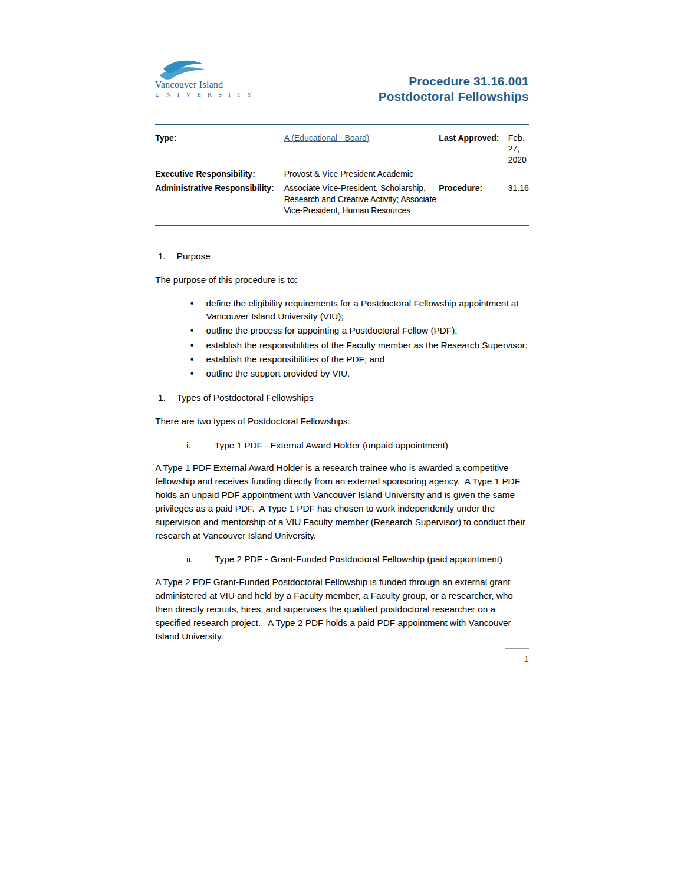Vancouver Island U N I V E R S I T Y
Procedure 31.16.001
Postdoctoral Fellowships
| Type: | A (Educational - Board) | Last Approved: | Feb. 27, 2020 |
| Executive Responsibility: | Provost & Vice President Academic | | |
| Administrative Responsibility: | Associate Vice-President, Scholarship, Research and Creative Activity; Associate Vice-President, Human Resources | Procedure: | 31.16 |
Purpose
The purpose of this procedure is to:
define the eligibility requirements for a Postdoctoral Fellowship appointment at Vancouver Island University (VIU);
outline the process for appointing a Postdoctoral Fellow (PDF);
establish the responsibilities of the Faculty member as the Research Supervisor;
establish the responsibilities of the PDF; and
outline the support provided by VIU.
Types of Postdoctoral Fellowships
There are two types of Postdoctoral Fellowships:
i. Type 1 PDF - External Award Holder (unpaid appointment)
A Type 1 PDF External Award Holder is a research trainee who is awarded a competitive fellowship and receives funding directly from an external sponsoring agency. A Type 1 PDF holds an unpaid PDF appointment with Vancouver Island University and is given the same privileges as a paid PDF. A Type 1 PDF has chosen to work independently under the supervision and mentorship of a VIU Faculty member (Research Supervisor) to conduct their research at Vancouver Island University.
ii. Type 2 PDF - Grant-Funded Postdoctoral Fellowship (paid appointment)
A Type 2 PDF Grant-Funded Postdoctoral Fellowship is funded through an external grant administered at VIU and held by a Faculty member, a Faculty group, or a researcher, who then directly recruits, hires, and supervises the qualified postdoctoral researcher on a specified research project. A Type 2 PDF holds a paid PDF appointment with Vancouver Island University.
1